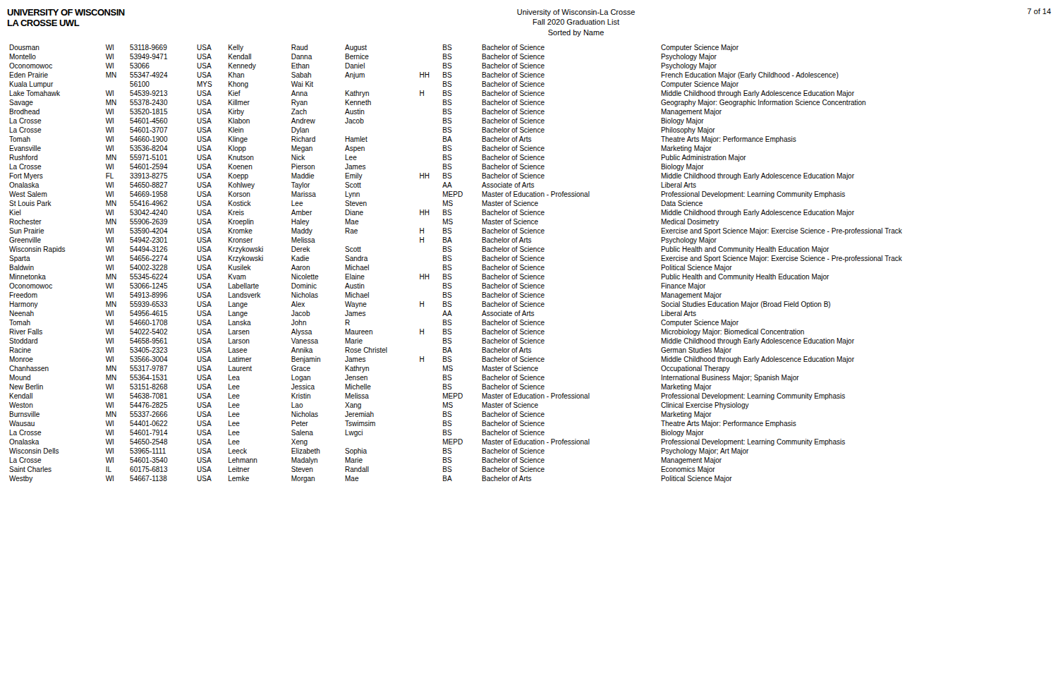UNIVERSITY OF WISCONSIN
LA CROSSE UWL
University of Wisconsin-La Crosse
Fall 2020 Graduation List
Sorted by Name
7 of 14
| Dousman | WI | 53118-9669 | USA | Kelly | Raud | August | | BS | Bachelor of Science | Computer Science Major |
| Montello | WI | 53949-9471 | USA | Kendall | Danna | Bernice | | BS | Bachelor of Science | Psychology Major |
| Oconomowoc | WI | 53066 | USA | Kennedy | Ethan | Daniel | | BS | Bachelor of Science | Psychology Major |
| Eden Prairie | MN | 55347-4924 | USA | Khan | Sabah | Anjum | HH | BS | Bachelor of Science | French Education Major (Early Childhood - Adolescence) |
| Kuala Lumpur | | 56100 | MYS | Khong | Wai Kit | | | BS | Bachelor of Science | Computer Science Major |
| Lake Tomahawk | WI | 54539-9213 | USA | Kief | Anna | Kathryn | H | BS | Bachelor of Science | Middle Childhood through Early Adolescence Education Major |
| Savage | MN | 55378-2430 | USA | Killmer | Ryan | Kenneth | | BS | Bachelor of Science | Geography Major: Geographic Information Science Concentration |
| Brodhead | WI | 53520-1815 | USA | Kirby | Zach | Austin | | BS | Bachelor of Science | Management Major |
| La Crosse | WI | 54601-4560 | USA | Klabon | Andrew | Jacob | | BS | Bachelor of Science | Biology Major |
| La Crosse | WI | 54601-3707 | USA | Klein | Dylan | | | BS | Bachelor of Science | Philosophy Major |
| Tomah | WI | 54660-1900 | USA | Klinge | Richard | Hamlet | | BA | Bachelor of Arts | Theatre Arts Major: Performance Emphasis |
| Evansville | WI | 53536-8204 | USA | Klopp | Megan | Aspen | | BS | Bachelor of Science | Marketing Major |
| Rushford | MN | 55971-5101 | USA | Knutson | Nick | Lee | | BS | Bachelor of Science | Public Administration Major |
| La Crosse | WI | 54601-2594 | USA | Koenen | Pierson | James | | BS | Bachelor of Science | Biology Major |
| Fort Myers | FL | 33913-8275 | USA | Koepp | Maddie | Emily | HH | BS | Bachelor of Science | Middle Childhood through Early Adolescence Education Major |
| Onalaska | WI | 54650-8827 | USA | Kohlwey | Taylor | Scott | | AA | Associate of Arts | Liberal Arts |
| West Salem | WI | 54669-1958 | USA | Korson | Marissa | Lynn | | MEPD | Master of Education - Professional | Professional Development: Learning Community Emphasis |
| St Louis Park | MN | 55416-4962 | USA | Kostick | Lee | Steven | | MS | Master of Science | Data Science |
| Kiel | WI | 53042-4240 | USA | Kreis | Amber | Diane | HH | BS | Bachelor of Science | Middle Childhood through Early Adolescence Education Major |
| Rochester | MN | 55906-2639 | USA | Kroeplin | Haley | Mae | | MS | Master of Science | Medical Dosimetry |
| Sun Prairie | WI | 53590-4204 | USA | Kromke | Maddy | Rae | H | BS | Bachelor of Science | Exercise and Sport Science Major: Exercise Science - Pre-professional Track |
| Greenville | WI | 54942-2301 | USA | Kronser | Melissa | | H | BA | Bachelor of Arts | Psychology Major |
| Wisconsin Rapids | WI | 54494-3126 | USA | Krzykowski | Derek | Scott | | BS | Bachelor of Science | Public Health and Community Health Education Major |
| Sparta | WI | 54656-2274 | USA | Krzykowski | Kadie | Sandra | | BS | Bachelor of Science | Exercise and Sport Science Major: Exercise Science - Pre-professional Track |
| Baldwin | WI | 54002-3228 | USA | Kusilek | Aaron | Michael | | BS | Bachelor of Science | Political Science Major |
| Minnetonka | MN | 55345-6224 | USA | Kvam | Nicolette | Elaine | HH | BS | Bachelor of Science | Public Health and Community Health Education Major |
| Oconomowoc | WI | 53066-1245 | USA | Labellarte | Dominic | Austin | | BS | Bachelor of Science | Finance Major |
| Freedom | WI | 54913-8996 | USA | Landsverk | Nicholas | Michael | | BS | Bachelor of Science | Management Major |
| Harmony | MN | 55939-6533 | USA | Lange | Alex | Wayne | H | BS | Bachelor of Science | Social Studies Education Major (Broad Field Option B) |
| Neenah | WI | 54956-4615 | USA | Lange | Jacob | James | | AA | Associate of Arts | Liberal Arts |
| Tomah | WI | 54660-1708 | USA | Lanska | John | R | | BS | Bachelor of Science | Computer Science Major |
| River Falls | WI | 54022-5402 | USA | Larsen | Alyssa | Maureen | H | BS | Bachelor of Science | Microbiology Major: Biomedical Concentration |
| Stoddard | WI | 54658-9561 | USA | Larson | Vanessa | Marie | | BS | Bachelor of Science | Middle Childhood through Early Adolescence Education Major |
| Racine | WI | 53405-2323 | USA | Lasee | Annika | Rose Christel | | BA | Bachelor of Arts | German Studies Major |
| Monroe | WI | 53566-3004 | USA | Latimer | Benjamin | James | H | BS | Bachelor of Science | Middle Childhood through Early Adolescence Education Major |
| Chanhassen | MN | 55317-9787 | USA | Laurent | Grace | Kathryn | | MS | Master of Science | Occupational Therapy |
| Mound | MN | 55364-1531 | USA | Lea | Logan | Jensen | | BS | Bachelor of Science | International Business Major; Spanish Major |
| New Berlin | WI | 53151-8268 | USA | Lee | Jessica | Michelle | | BS | Bachelor of Science | Marketing Major |
| Kendall | WI | 54638-7081 | USA | Lee | Kristin | Melissa | | MEPD | Master of Education - Professional | Professional Development: Learning Community Emphasis |
| Weston | WI | 54476-2825 | USA | Lee | Lao | Xang | | MS | Master of Science | Clinical Exercise Physiology |
| Burnsville | MN | 55337-2666 | USA | Lee | Nicholas | Jeremiah | | BS | Bachelor of Science | Marketing Major |
| Wausau | WI | 54401-0622 | USA | Lee | Peter | Tswimsim | | BS | Bachelor of Science | Theatre Arts Major: Performance Emphasis |
| La Crosse | WI | 54601-7914 | USA | Lee | Salena | Lwgci | | BS | Bachelor of Science | Biology Major |
| Onalaska | WI | 54650-2548 | USA | Lee | Xeng | | | MEPD | Master of Education - Professional | Professional Development: Learning Community Emphasis |
| Wisconsin Dells | WI | 53965-1111 | USA | Leeck | Elizabeth | Sophia | | BS | Bachelor of Science | Psychology Major; Art Major |
| La Crosse | WI | 54601-3540 | USA | Lehmann | Madalyn | Marie | | BS | Bachelor of Science | Management Major |
| Saint Charles | IL | 60175-6813 | USA | Leitner | Steven | Randall | | BS | Bachelor of Science | Economics Major |
| Westby | WI | 54667-1138 | USA | Lemke | Morgan | Mae | | BA | Bachelor of Arts | Political Science Major |